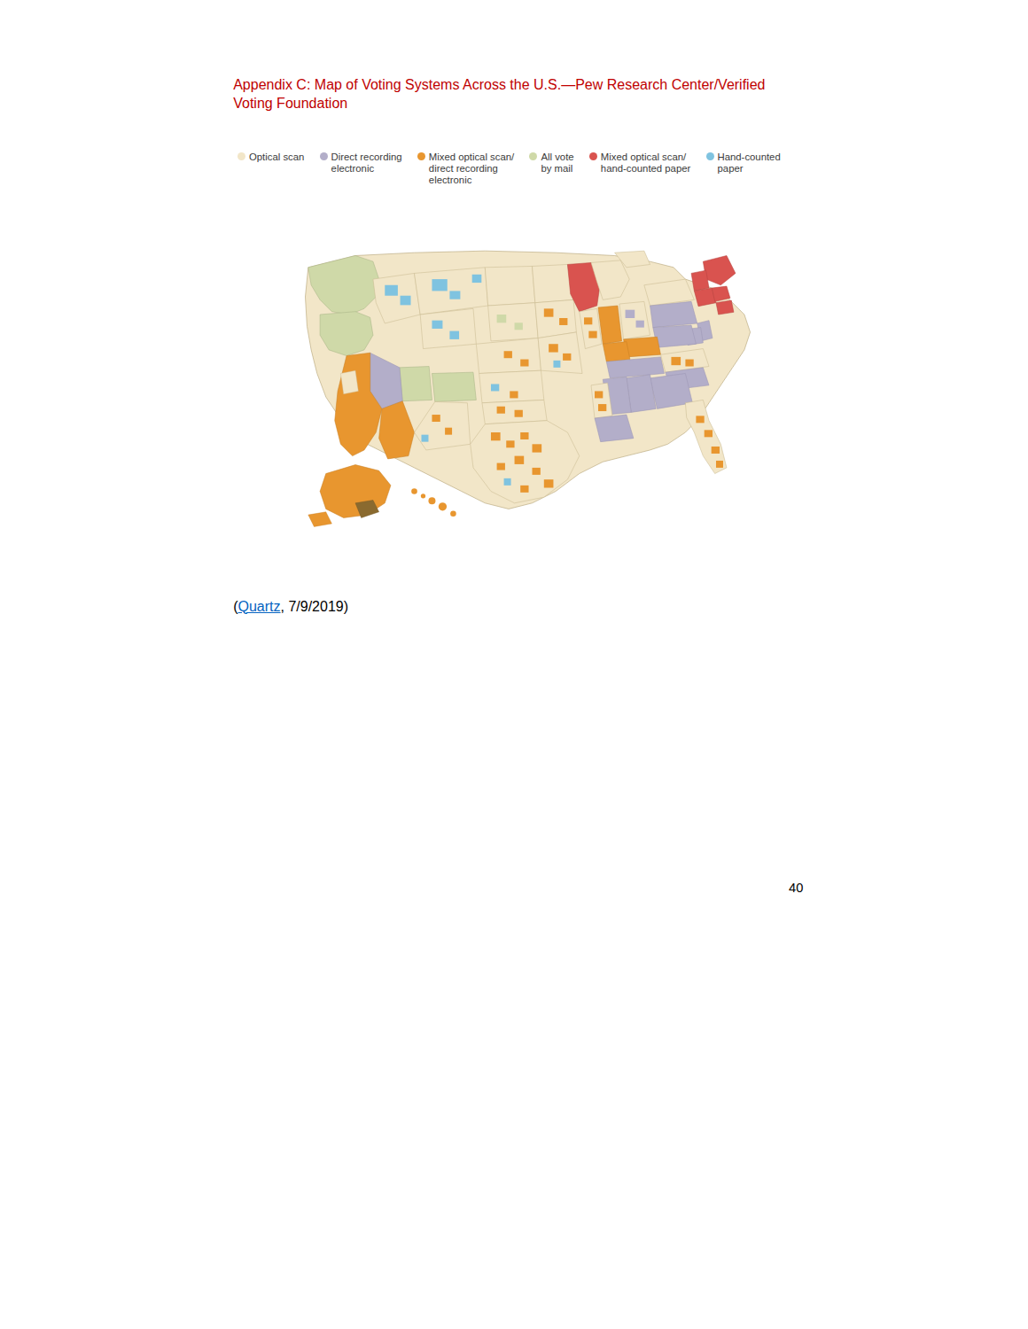Appendix C: Map of Voting Systems Across the U.S.—Pew Research Center/Verified Voting Foundation
Optical scan
Direct recording
electronic
Mixed optical scan/
direct recording
electronic
All vote
by mail
Mixed optical scan/
hand-counted paper
Hand-counted
paper
Map of Voting Systems Across the U.S. Stylized county-level choropleth of the contiguous United States with Alaska and Hawaii insets, colored by voting system type.
(Quartz, 7/9/2019)
40